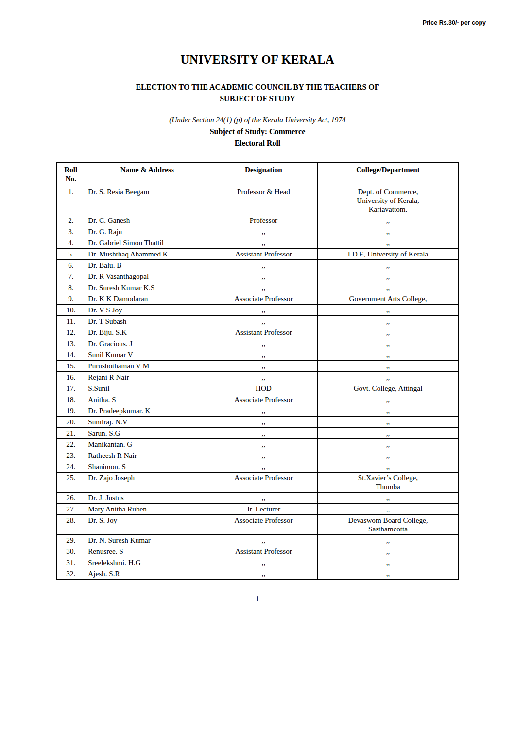Price Rs.30/- per copy
UNIVERSITY OF KERALA
ELECTION TO THE ACADEMIC COUNCIL BY THE TEACHERS OF
SUBJECT OF STUDY
(Under Section 24(1) (p) of the Kerala University Act, 1974
Subject of Study: Commerce
Electoral Roll
| Roll No. | Name & Address | Designation | College/Department |
| --- | --- | --- | --- |
| 1. | Dr. S. Resia Beegam | Professor & Head | Dept. of Commerce, University of Kerala, Kariavattom. |
| 2. | Dr. C. Ganesh | Professor | ,, |
| 3. | Dr. G. Raju | ,, | ,, |
| 4. | Dr. Gabriel Simon Thattil | ,, | ,, |
| 5. | Dr. Mushthaq Ahammed.K | Assistant Professor | I.D.E, University of Kerala |
| 6. | Dr. Balu. B | ,, | ,, |
| 7. | Dr. R Vasanthagopal | ,, | ,, |
| 8. | Dr. Suresh Kumar K.S | ,, | ,, |
| 9. | Dr. K K Damodaran | Associate Professor | Government Arts College, |
| 10. | Dr. V S Joy | ,, | ,, |
| 11. | Dr. T Subash | ,, | ,, |
| 12. | Dr. Biju. S.K | Assistant Professor | ,, |
| 13. | Dr. Gracious. J | ,, | ,, |
| 14. | Sunil Kumar V | ,, | ,, |
| 15. | Purushothaman V M | ,, | ,, |
| 16. | Rejani R Nair | ,, | ,, |
| 17. | S.Sunil | HOD | Govt. College, Attingal |
| 18. | Anitha. S | Associate Professor | ,, |
| 19. | Dr. Pradeepkumar. K | ,, | ,, |
| 20. | Sunilraj. N.V | ,, | ,, |
| 21. | Sarun. S.G | ,, | ,, |
| 22. | Manikantan. G | ,, | ,, |
| 23. | Ratheesh R Nair | ,, | ,, |
| 24. | Shanimon. S | ,, | ,, |
| 25. | Dr. Zajo Joseph | Associate Professor | St.Xavier’s College, Thumba |
| 26. | Dr. J. Justus | ,, | ,, |
| 27. | Mary Anitha Ruben | Jr. Lecturer | ,, |
| 28. | Dr. S. Joy | Associate Professor | Devaswom Board College, Sasthamcotta |
| 29. | Dr. N. Suresh Kumar | ,, | ,, |
| 30. | Renusree. S | Assistant Professor | ,, |
| 31. | Sreelekshmi. H.G | ,, | ,, |
| 32. | Ajesh. S.R | ,, | ,, |
1